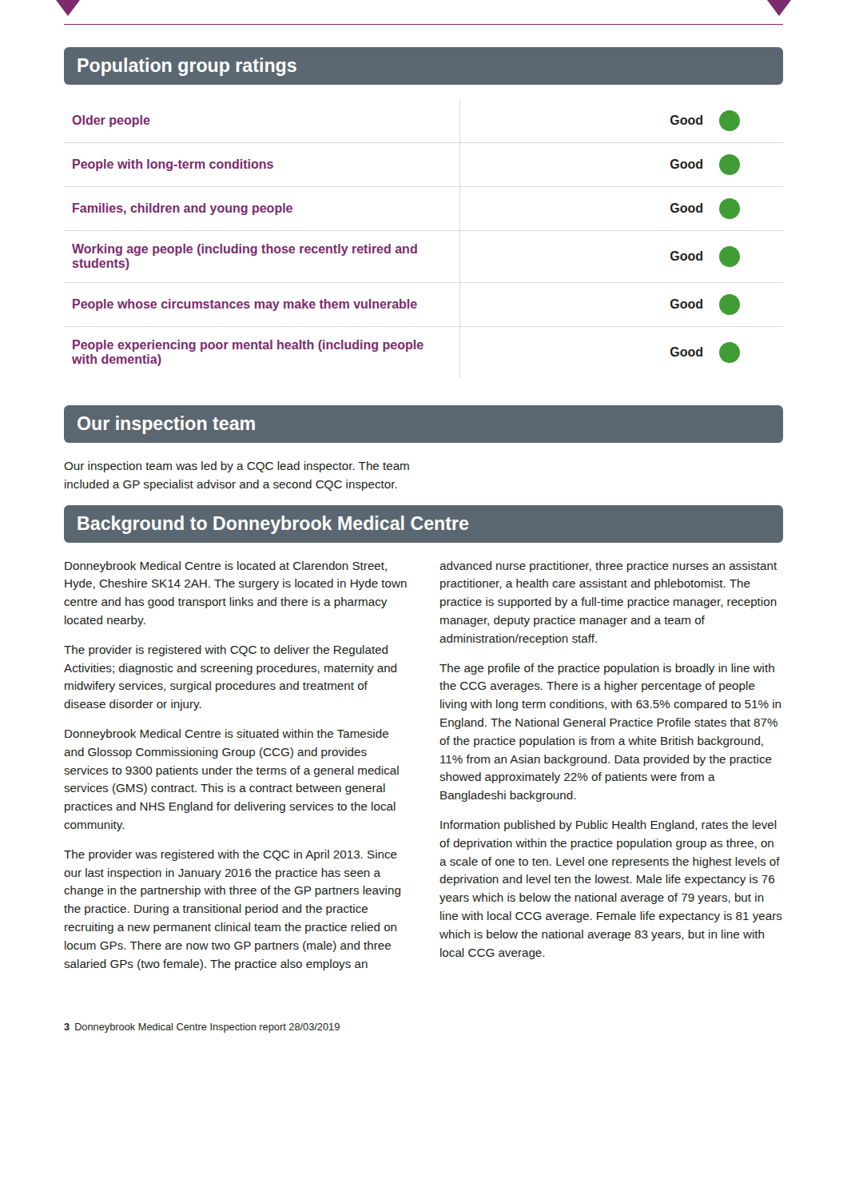Population group ratings
| Older people | Good | |
| People with long-term conditions | Good | |
| Families, children and young people | Good | |
| Working age people (including those recently retired and students) | Good | |
| People whose circumstances may make them vulnerable | Good | |
| People experiencing poor mental health (including people with dementia) | Good | |
Our inspection team
Our inspection team was led by a CQC lead inspector. The team included a GP specialist advisor and a second CQC inspector.
Background to Donneybrook Medical Centre
Donneybrook Medical Centre is located at Clarendon Street, Hyde, Cheshire SK14 2AH. The surgery is located in Hyde town centre and has good transport links and there is a pharmacy located nearby.
The provider is registered with CQC to deliver the Regulated Activities; diagnostic and screening procedures, maternity and midwifery services, surgical procedures and treatment of disease disorder or injury.
Donneybrook Medical Centre is situated within the Tameside and Glossop Commissioning Group (CCG) and provides services to 9300 patients under the terms of a general medical services (GMS) contract. This is a contract between general practices and NHS England for delivering services to the local community.
The provider was registered with the CQC in April 2013. Since our last inspection in January 2016 the practice has seen a change in the partnership with three of the GP partners leaving the practice. During a transitional period and the practice recruiting a new permanent clinical team the practice relied on locum GPs. There are now two GP partners (male) and three salaried GPs (two female). The practice also employs an advanced nurse practitioner, three practice nurses an assistant practitioner, a health care assistant and phlebotomist. The practice is supported by a full-time practice manager, reception manager, deputy practice manager and a team of administration/reception staff.
The age profile of the practice population is broadly in line with the CCG averages. There is a higher percentage of people living with long term conditions, with 63.5% compared to 51% in England. The National General Practice Profile states that 87% of the practice population is from a white British background, 11% from an Asian background. Data provided by the practice showed approximately 22% of patients were from a Bangladeshi background.
Information published by Public Health England, rates the level of deprivation within the practice population group as three, on a scale of one to ten. Level one represents the highest levels of deprivation and level ten the lowest. Male life expectancy is 76 years which is below the national average of 79 years, but in line with local CCG average. Female life expectancy is 81 years which is below the national average 83 years, but in line with local CCG average.
3 Donneybrook Medical Centre Inspection report 28/03/2019